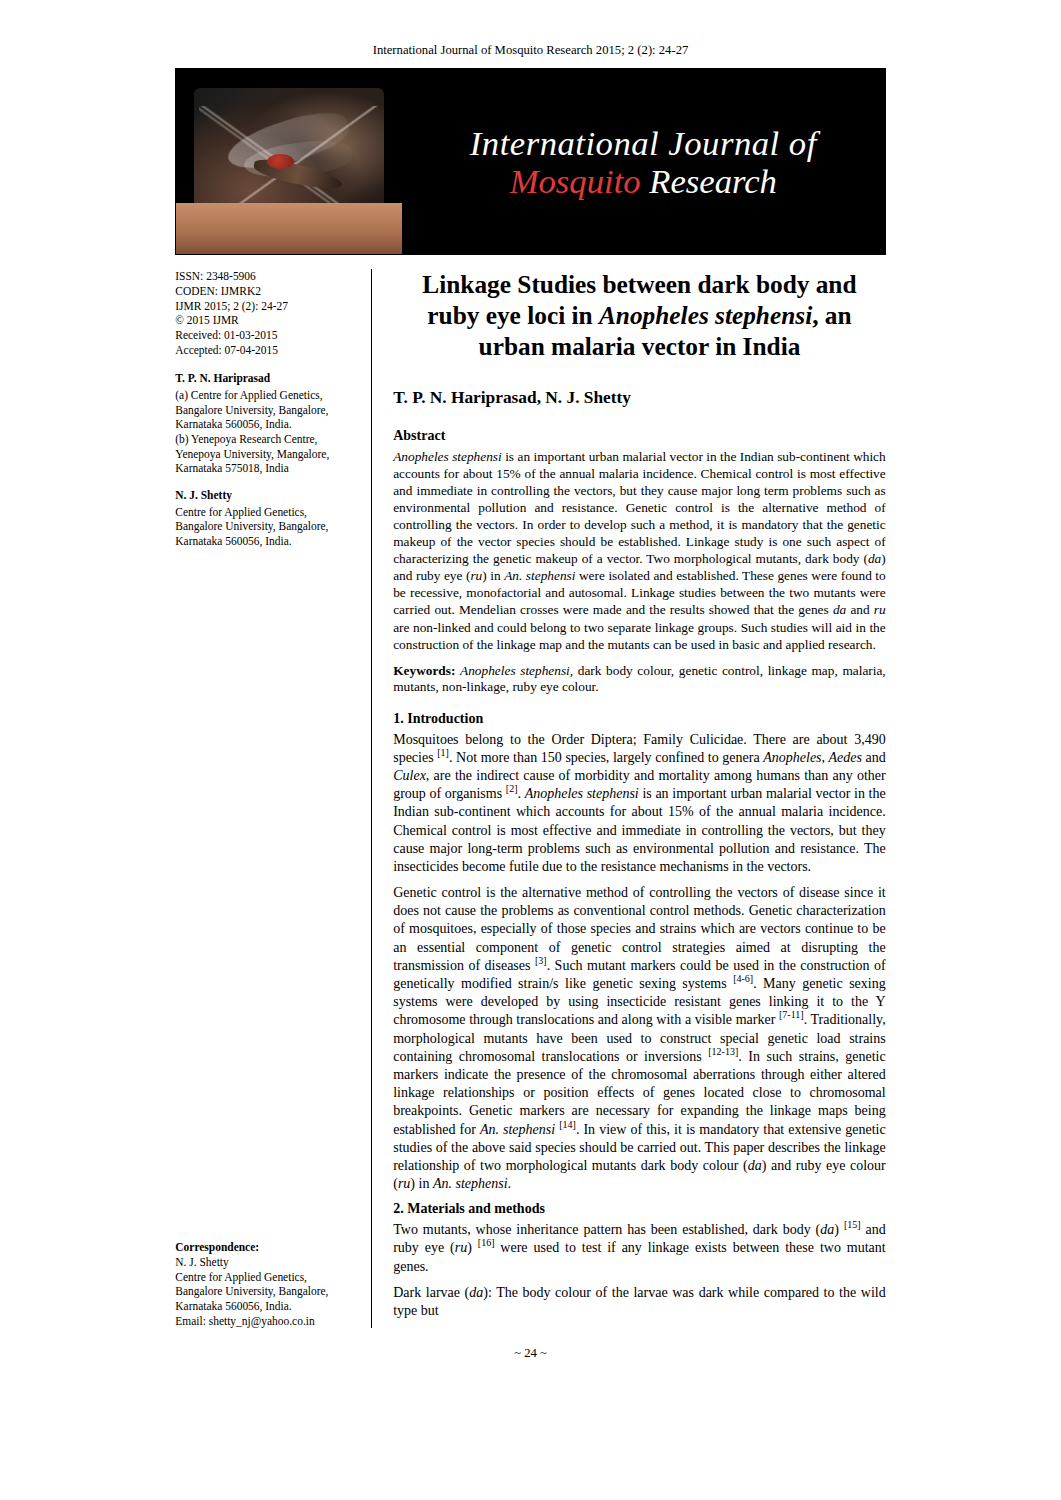International Journal of Mosquito Research 2015; 2 (2): 24-27
International Journal of
Mosquito Research
ISSN: 2348-5906
CODEN: IJMRK2
IJMR 2015; 2 (2): 24-27
© 2015 IJMR
Received: 01-03-2015
Accepted: 07-04-2015
T. P. N. Hariprasad
(a) Centre for Applied Genetics, Bangalore University, Bangalore, Karnataka 560056, India.
(b) Yenepoya Research Centre, Yenepoya University, Mangalore, Karnataka 575018, India
N. J. Shetty
Centre for Applied Genetics, Bangalore University, Bangalore, Karnataka 560056, India.
Correspondence:
N. J. Shetty
Centre for Applied Genetics, Bangalore University, Bangalore, Karnataka 560056, India.
Email: shetty_nj@yahoo.co.in
Linkage Studies between dark body and ruby eye loci in Anopheles stephensi, an urban malaria vector in India
T. P. N. Hariprasad, N. J. Shetty
Abstract
Anopheles stephensi is an important urban malarial vector in the Indian sub-continent which accounts for about 15% of the annual malaria incidence. Chemical control is most effective and immediate in controlling the vectors, but they cause major long term problems such as environmental pollution and resistance. Genetic control is the alternative method of controlling the vectors. In order to develop such a method, it is mandatory that the genetic makeup of the vector species should be established. Linkage study is one such aspect of characterizing the genetic makeup of a vector. Two morphological mutants, dark body (da) and ruby eye (ru) in An. stephensi were isolated and established. These genes were found to be recessive, monofactorial and autosomal. Linkage studies between the two mutants were carried out. Mendelian crosses were made and the results showed that the genes da and ru are non-linked and could belong to two separate linkage groups. Such studies will aid in the construction of the linkage map and the mutants can be used in basic and applied research.
Keywords: Anopheles stephensi, dark body colour, genetic control, linkage map, malaria, mutants, non-linkage, ruby eye colour.
1. Introduction
Mosquitoes belong to the Order Diptera; Family Culicidae. There are about 3,490 species [1]. Not more than 150 species, largely confined to genera Anopheles, Aedes and Culex, are the indirect cause of morbidity and mortality among humans than any other group of organisms [2]. Anopheles stephensi is an important urban malarial vector in the Indian sub-continent which accounts for about 15% of the annual malaria incidence. Chemical control is most effective and immediate in controlling the vectors, but they cause major long-term problems such as environmental pollution and resistance. The insecticides become futile due to the resistance mechanisms in the vectors.
Genetic control is the alternative method of controlling the vectors of disease since it does not cause the problems as conventional control methods. Genetic characterization of mosquitoes, especially of those species and strains which are vectors continue to be an essential component of genetic control strategies aimed at disrupting the transmission of diseases [3]. Such mutant markers could be used in the construction of genetically modified strain/s like genetic sexing systems [4-6]. Many genetic sexing systems were developed by using insecticide resistant genes linking it to the Y chromosome through translocations and along with a visible marker [7-11]. Traditionally, morphological mutants have been used to construct special genetic load strains containing chromosomal translocations or inversions [12-13]. In such strains, genetic markers indicate the presence of the chromosomal aberrations through either altered linkage relationships or position effects of genes located close to chromosomal breakpoints. Genetic markers are necessary for expanding the linkage maps being established for An. stephensi [14]. In view of this, it is mandatory that extensive genetic studies of the above said species should be carried out. This paper describes the linkage relationship of two morphological mutants dark body colour (da) and ruby eye colour (ru) in An. stephensi.
2. Materials and methods
Two mutants, whose inheritance pattern has been established, dark body (da) [15] and ruby eye (ru) [16] were used to test if any linkage exists between these two mutant genes.
Dark larvae (da): The body colour of the larvae was dark while compared to the wild type but
~ 24 ~